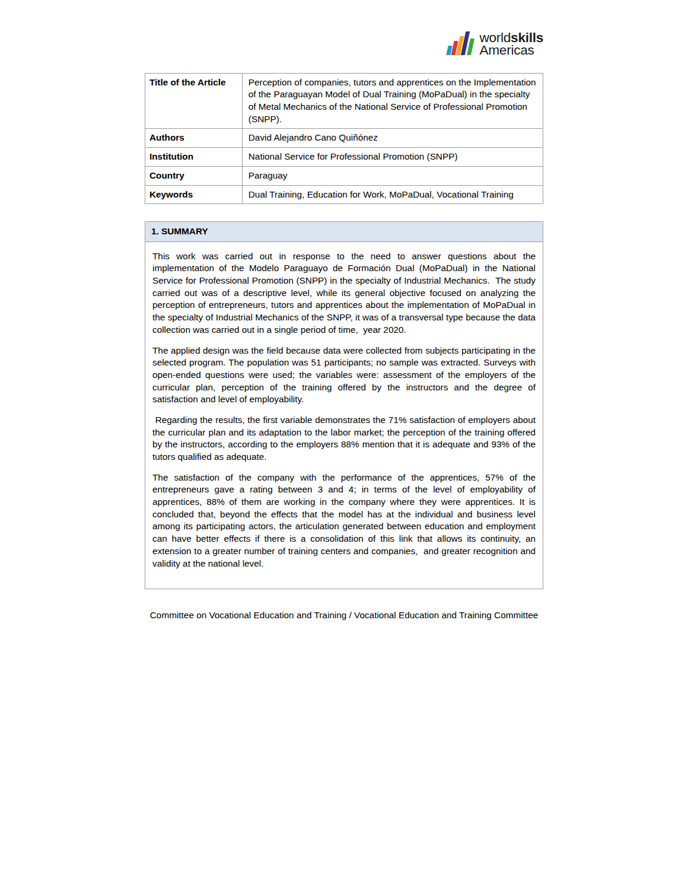worldskills
Americas
| Title of the Article | Perception of companies, tutors and apprentices on the Implementation of the Paraguayan Model of Dual Training (MoPaDual) in the specialty of Metal Mechanics of the National Service of Professional Promotion (SNPP). |
| Authors | David Alejandro Cano Quiñónez |
| Institution | National Service for Professional Promotion (SNPP) |
| Country | Paraguay |
| Keywords | Dual Training, Education for Work, MoPaDual, Vocational Training |
1. SUMMARY
This work was carried out in response to the need to answer questions about the implementation of the Modelo Paraguayo de Formación Dual (MoPaDual) in the National Service for Professional Promotion (SNPP) in the specialty of Industrial Mechanics. The study carried out was of a descriptive level, while its general objective focused on analyzing the perception of entrepreneurs, tutors and apprentices about the implementation of MoPaDual in the specialty of Industrial Mechanics of the SNPP, it was of a transversal type because the data collection was carried out in a single period of time, year 2020.
The applied design was the field because data were collected from subjects participating in the selected program. The population was 51 participants; no sample was extracted. Surveys with open-ended questions were used; the variables were: assessment of the employers of the curricular plan, perception of the training offered by the instructors and the degree of satisfaction and level of employability.
Regarding the results, the first variable demonstrates the 71% satisfaction of employers about the curricular plan and its adaptation to the labor market; the perception of the training offered by the instructors, according to the employers 88% mention that it is adequate and 93% of the tutors qualified as adequate.
The satisfaction of the company with the performance of the apprentices, 57% of the entrepreneurs gave a rating between 3 and 4; in terms of the level of employability of apprentices, 88% of them are working in the company where they were apprentices. It is concluded that, beyond the effects that the model has at the individual and business level among its participating actors, the articulation generated between education and employment can have better effects if there is a consolidation of this link that allows its continuity, an extension to a greater number of training centers and companies, and greater recognition and validity at the national level.
Committee on Vocational Education and Training / Vocational Education and Training Committee